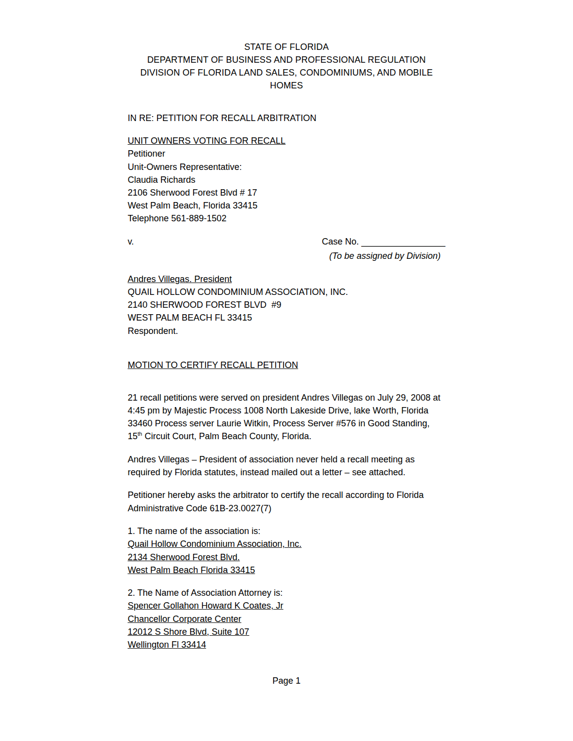STATE OF FLORIDA
DEPARTMENT OF BUSINESS AND PROFESSIONAL REGULATION
DIVISION OF FLORIDA LAND SALES, CONDOMINIUMS, AND MOBILE HOMES
IN RE: PETITION FOR RECALL ARBITRATION
UNIT OWNERS VOTING FOR RECALL
Petitioner
Unit-Owners Representative:
Claudia Richards
2106 Sherwood Forest Blvd # 17
West Palm Beach, Florida 33415
Telephone 561-889-1502
v.
Case No. _________________
(To be assigned by Division)
Andres Villegas. President
QUAIL HOLLOW CONDOMINIUM ASSOCIATION, INC.
2140 SHERWOOD FOREST BLVD #9
WEST PALM BEACH FL 33415
Respondent.
MOTION TO CERTIFY RECALL PETITION
21 recall petitions were served on president Andres Villegas on July 29, 2008 at 4:45 pm by Majestic Process 1008 North Lakeside Drive, lake Worth, Florida 33460 Process server Laurie Witkin, Process Server #576 in Good Standing, 15th Circuit Court, Palm Beach County, Florida.
Andres Villegas – President of association never held a recall meeting as required by Florida statutes, instead mailed out a letter – see attached.
Petitioner hereby asks the arbitrator to certify the recall according to Florida Administrative Code 61B-23.0027(7)
1. The name of the association is:
Quail Hollow Condominium Association, Inc.
2134 Sherwood Forest Blvd.
West Palm Beach Florida 33415
2. The Name of Association Attorney is:
Spencer Gollahon Howard K Coates, Jr
Chancellor Corporate Center
12012 S Shore Blvd, Suite 107
Wellington Fl 33414
Page 1